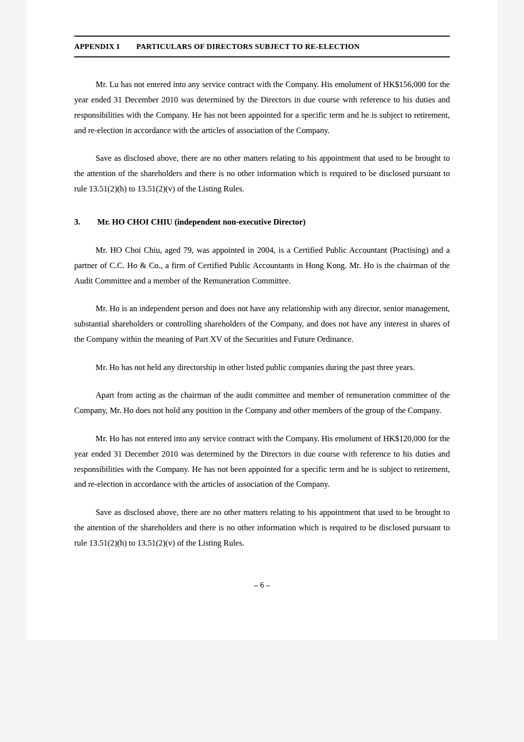APPENDIX I PARTICULARS OF DIRECTORS SUBJECT TO RE-ELECTION
Mr. Lu has not entered into any service contract with the Company. His emolument of HK$156,000 for the year ended 31 December 2010 was determined by the Directors in due course with reference to his duties and responsibilities with the Company. He has not been appointed for a specific term and he is subject to retirement, and re-election in accordance with the articles of association of the Company.
Save as disclosed above, there are no other matters relating to his appointment that used to be brought to the attention of the shareholders and there is no other information which is required to be disclosed pursuant to rule 13.51(2)(h) to 13.51(2)(v) of the Listing Rules.
3. Mr. HO CHOI CHIU (independent non-executive Director)
Mr. HO Choi Chiu, aged 79, was appointed in 2004, is a Certified Public Accountant (Practising) and a partner of C.C. Ho & Co., a firm of Certified Public Accountants in Hong Kong. Mr. Ho is the chairman of the Audit Committee and a member of the Remuneration Committee.
Mr. Ho is an independent person and does not have any relationship with any director, senior management, substantial shareholders or controlling shareholders of the Company, and does not have any interest in shares of the Company within the meaning of Part XV of the Securities and Future Ordinance.
Mr. Ho has not held any directorship in other listed public companies during the past three years.
Apart from acting as the chairman of the audit committee and member of remuneration committee of the Company, Mr. Ho does not hold any position in the Company and other members of the group of the Company.
Mr. Ho has not entered into any service contract with the Company. His emolument of HK$120,000 for the year ended 31 December 2010 was determined by the Directors in due course with reference to his duties and responsibilities with the Company. He has not been appointed for a specific term and he is subject to retirement, and re-election in accordance with the articles of association of the Company.
Save as disclosed above, there are no other matters relating to his appointment that used to be brought to the attention of the shareholders and there is no other information which is required to be disclosed pursuant to rule 13.51(2)(h) to 13.51(2)(v) of the Listing Rules.
– 6 –